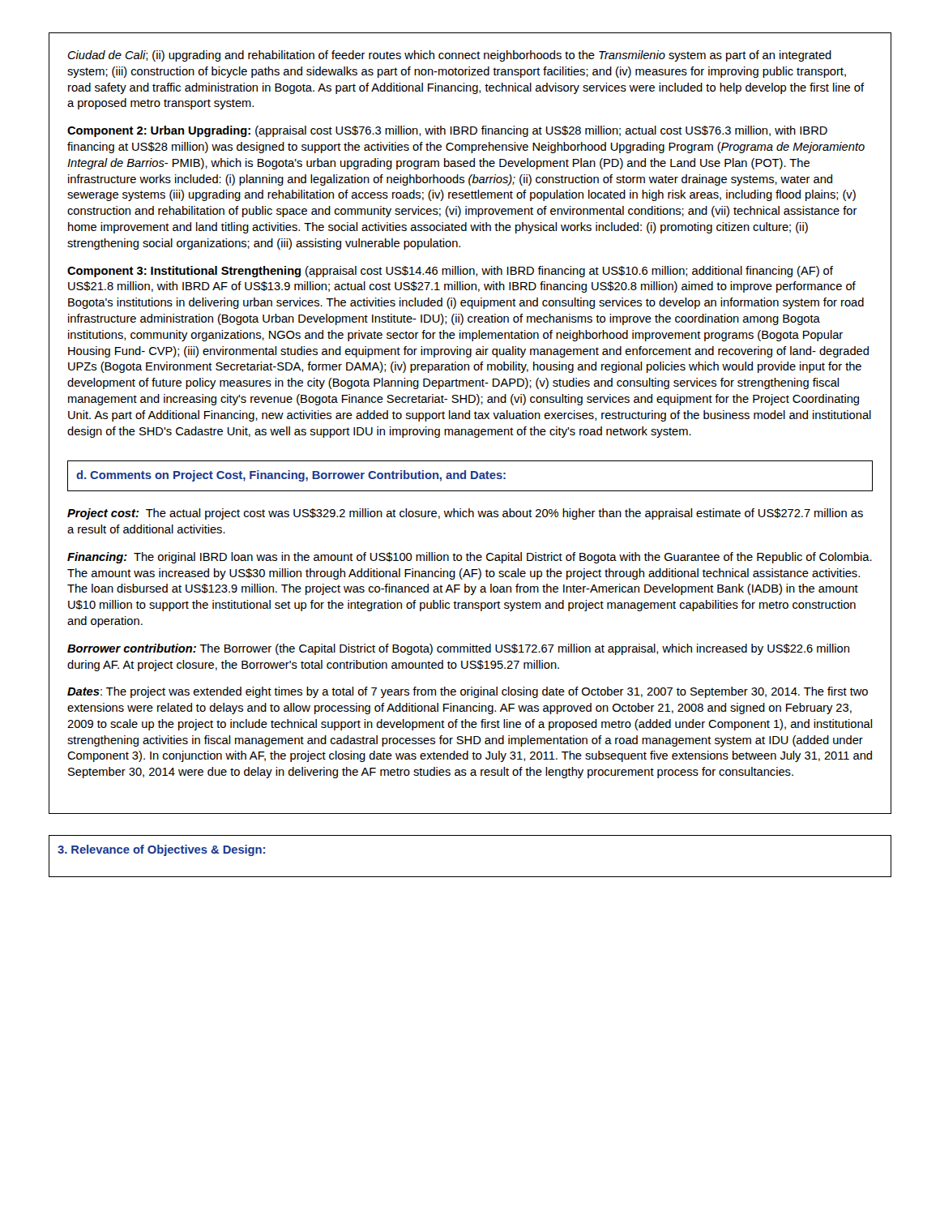Ciudad de Cali; (ii) upgrading and rehabilitation of feeder routes which connect neighborhoods to the Transmilenio system as part of an integrated system; (iii) construction of bicycle paths and sidewalks as part of non-motorized transport facilities; and (iv) measures for improving public transport, road safety and traffic administration in Bogota. As part of Additional Financing, technical advisory services were included to help develop the first line of a proposed metro transport system.
Component 2: Urban Upgrading: (appraisal cost US$76.3 million, with IBRD financing at US$28 million; actual cost US$76.3 million, with IBRD financing at US$28 million) was designed to support the activities of the Comprehensive Neighborhood Upgrading Program (Programa de Mejoramiento Integral de Barrios- PMIB), which is Bogota's urban upgrading program based the Development Plan (PD) and the Land Use Plan (POT). The infrastructure works included: (i) planning and legalization of neighborhoods (barrios); (ii) construction of storm water drainage systems, water and sewerage systems (iii) upgrading and rehabilitation of access roads; (iv) resettlement of population located in high risk areas, including flood plains; (v) construction and rehabilitation of public space and community services; (vi) improvement of environmental conditions; and (vii) technical assistance for home improvement and land titling activities. The social activities associated with the physical works included: (i) promoting citizen culture; (ii) strengthening social organizations; and (iii) assisting vulnerable population.
Component 3: Institutional Strengthening (appraisal cost US$14.46 million, with IBRD financing at US$10.6 million; additional financing (AF) of US$21.8 million, with IBRD AF of US$13.9 million; actual cost US$27.1 million, with IBRD financing US$20.8 million) aimed to improve performance of Bogota's institutions in delivering urban services. The activities included (i) equipment and consulting services to develop an information system for road infrastructure administration (Bogota Urban Development Institute- IDU); (ii) creation of mechanisms to improve the coordination among Bogota institutions, community organizations, NGOs and the private sector for the implementation of neighborhood improvement programs (Bogota Popular Housing Fund- CVP); (iii) environmental studies and equipment for improving air quality management and enforcement and recovering of land- degraded UPZs (Bogota Environment Secretariat-SDA, former DAMA); (iv) preparation of mobility, housing and regional policies which would provide input for the development of future policy measures in the city (Bogota Planning Department- DAPD); (v) studies and consulting services for strengthening fiscal management and increasing city's revenue (Bogota Finance Secretariat- SHD); and (vi) consulting services and equipment for the Project Coordinating Unit. As part of Additional Financing, new activities are added to support land tax valuation exercises, restructuring of the business model and institutional design of the SHD's Cadastre Unit, as well as support IDU in improving management of the city's road network system.
d. Comments on Project Cost, Financing, Borrower Contribution, and Dates:
Project cost: The actual project cost was US$329.2 million at closure, which was about 20% higher than the appraisal estimate of US$272.7 million as a result of additional activities.
Financing: The original IBRD loan was in the amount of US$100 million to the Capital District of Bogota with the Guarantee of the Republic of Colombia. The amount was increased by US$30 million through Additional Financing (AF) to scale up the project through additional technical assistance activities. The loan disbursed at US$123.9 million. The project was co-financed at AF by a loan from the Inter-American Development Bank (IADB) in the amount U$10 million to support the institutional set up for the integration of public transport system and project management capabilities for metro construction and operation.
Borrower contribution: The Borrower (the Capital District of Bogota) committed US$172.67 million at appraisal, which increased by US$22.6 million during AF. At project closure, the Borrower's total contribution amounted to US$195.27 million.
Dates: The project was extended eight times by a total of 7 years from the original closing date of October 31, 2007 to September 30, 2014. The first two extensions were related to delays and to allow processing of Additional Financing. AF was approved on October 21, 2008 and signed on February 23, 2009 to scale up the project to include technical support in development of the first line of a proposed metro (added under Component 1), and institutional strengthening activities in fiscal management and cadastral processes for SHD and implementation of a road management system at IDU (added under Component 3). In conjunction with AF, the project closing date was extended to July 31, 2011. The subsequent five extensions between July 31, 2011 and September 30, 2014 were due to delay in delivering the AF metro studies as a result of the lengthy procurement process for consultancies.
3. Relevance of Objectives & Design: